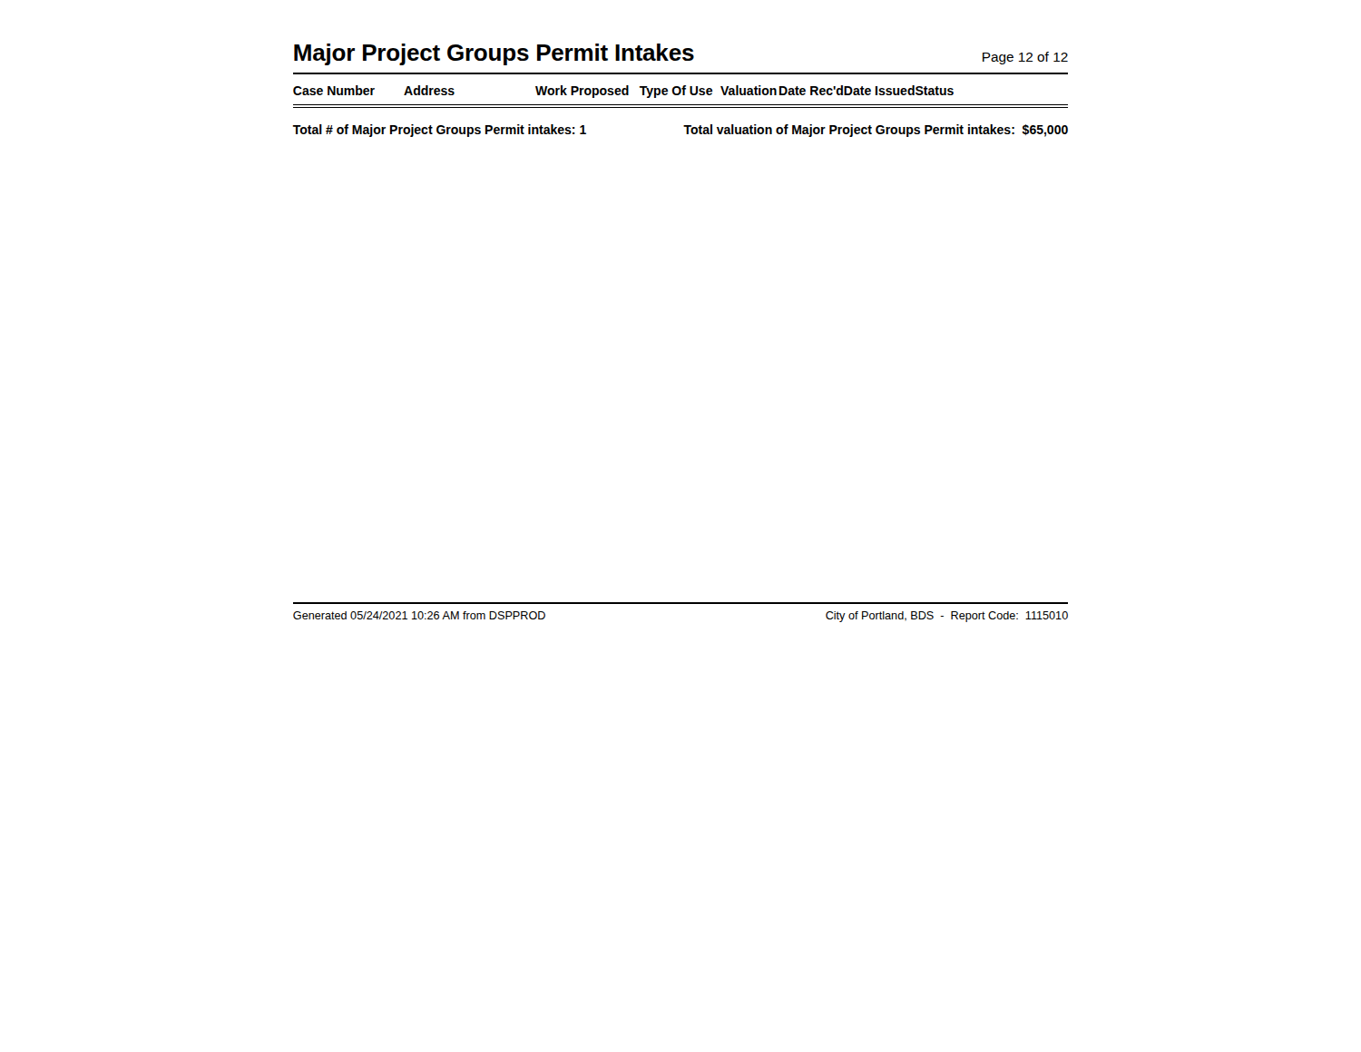Major Project Groups Permit Intakes
Page 12 of 12
| Case Number | Address | Work Proposed | Type Of Use | Valuation | Date Rec'd | Date Issued | Status |
| --- | --- | --- | --- | --- | --- | --- | --- |
Total # of Major Project Groups Permit intakes: 1
Total valuation of Major Project Groups Permit intakes: $65,000
Generated 05/24/2021 10:26 AM from DSPPROD
City of Portland, BDS - Report Code: 1115010